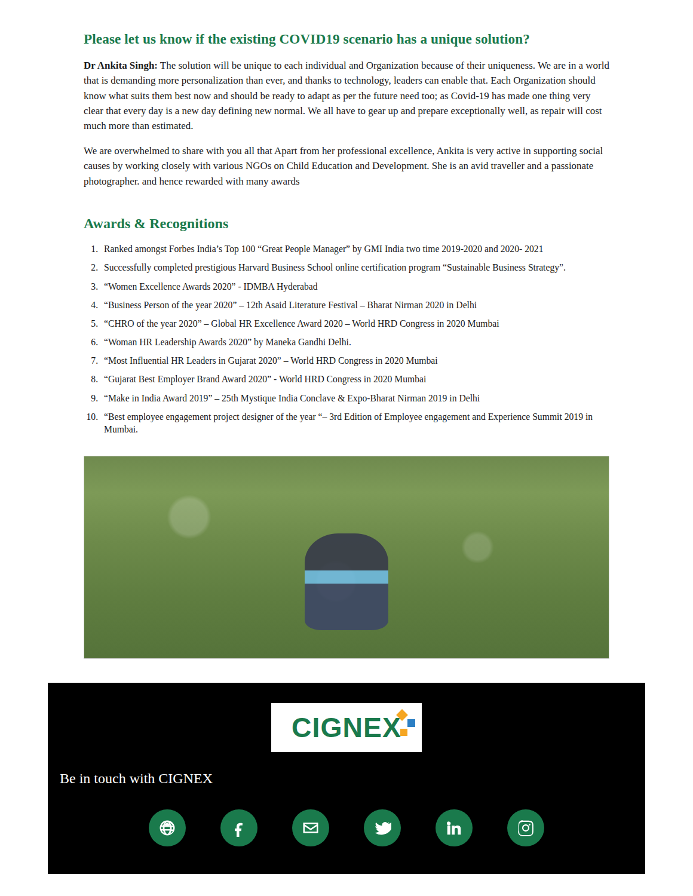Please let us know if the existing COVID19 scenario has a unique solution?
Dr Ankita Singh: The solution will be unique to each individual and Organization because of their uniqueness. We are in a world that is demanding more personalization than ever, and thanks to technology, leaders can enable that. Each Organization should know what suits them best now and should be ready to adapt as per the future need too; as Covid-19 has made one thing very clear that every day is a new day defining new normal. We all have to gear up and prepare exceptionally well, as repair will cost much more than estimated.
We are overwhelmed to share with you all that Apart from her professional excellence, Ankita is very active in supporting social causes by working closely with various NGOs on Child Education and Development. She is an avid traveller and a passionate photographer. and hence rewarded with many awards
Awards & Recognitions
Ranked amongst Forbes India’s Top 100 “Great People Manager” by GMI India two time 2019-2020 and 2020- 2021
Successfully completed prestigious Harvard Business School online certification program “Sustainable Business Strategy”.
“Women Excellence Awards 2020” - IDMBA Hyderabad
“Business Person of the year 2020” – 12th Asaid Literature Festival – Bharat Nirman 2020 in Delhi
“CHRO of the year 2020” – Global HR Excellence Award 2020 – World HRD Congress in 2020 Mumbai
“Woman HR Leadership Awards 2020” by Maneka Gandhi Delhi.
“Most Influential HR Leaders in Gujarat 2020” – World HRD Congress in 2020 Mumbai
“Gujarat Best Employer Brand Award 2020” - World HRD Congress in 2020 Mumbai
“Make in India Award 2019” – 25th Mystique India Conclave & Expo-Bharat Nirman 2019 in Delhi
“Best employee engagement project designer of the year “– 3rd Edition of Employee engagement and Experience Summit 2019 in Mumbai.
CIGNEX
Be in touch with CIGNEX